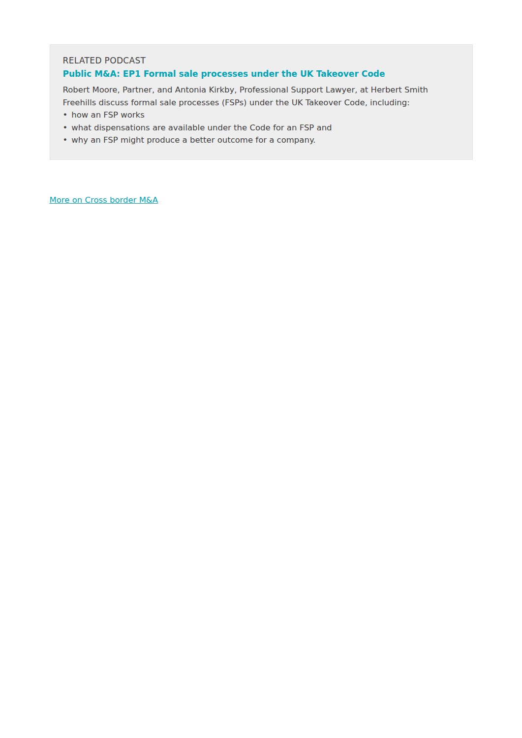RELATED PODCAST
Public M&A: EP1 Formal sale processes under the UK Takeover Code
Robert Moore, Partner, and Antonia Kirkby, Professional Support Lawyer, at Herbert Smith Freehills discuss formal sale processes (FSPs) under the UK Takeover Code, including:
how an FSP works
what dispensations are available under the Code for an FSP and
why an FSP might produce a better outcome for a company.
More on Cross border M&A